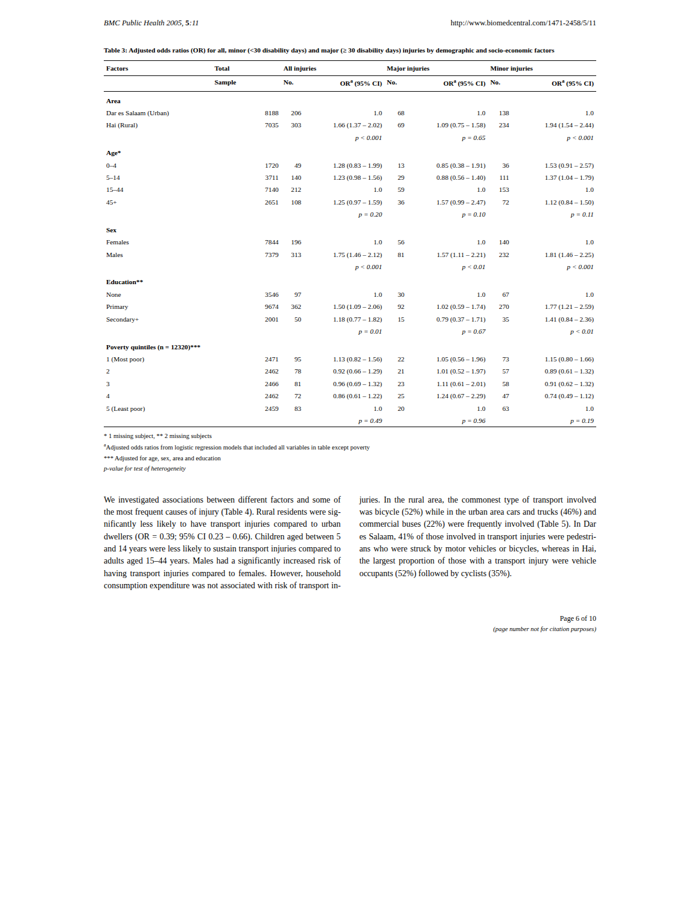BMC Public Health 2005, 5:11
http://www.biomedcentral.com/1471-2458/5/11
Table 3: Adjusted odds ratios (OR) for all, minor (<30 disability days) and major (≥ 30 disability days) injuries by demographic and socio-economic factors
| Factors | Total | All injuries | Major injuries | Minor injuries |
| --- | --- | --- | --- | --- |
| | Sample | No. | OR a (95% CI) | No. | OR a (95% CI) | No. | OR a (95% CI) |
| Area |
| Dar es Salaam (Urban) | 8188 | 206 | 1.0 | 68 | 1.0 | 138 | 1.0 |
| Hai (Rural) | 7035 | 303 | 1.66 (1.37 – 2.02) | 69 | 1.09 (0.75 – 1.58) | 234 | 1.94 (1.54 – 2.44) |
| | | | p < 0.001 | | p = 0.65 | | p < 0.001 |
| Age* |
| 0–4 | 1720 | 49 | 1.28 (0.83 – 1.99) | 13 | 0.85 (0.38 – 1.91) | 36 | 1.53 (0.91 – 2.57) |
| 5–14 | 3711 | 140 | 1.23 (0.98 – 1.56) | 29 | 0.88 (0.56 – 1.40) | 111 | 1.37 (1.04 – 1.79) |
| 15–44 | 7140 | 212 | 1.0 | 59 | 1.0 | 153 | 1.0 |
| 45+ | 2651 | 108 | 1.25 (0.97 – 1.59) | 36 | 1.57 (0.99 – 2.47) | 72 | 1.12 (0.84 – 1.50) |
| | | | p = 0.20 | | p = 0.10 | | p = 0.11 |
| Sex |
| Females | 7844 | 196 | 1.0 | 56 | 1.0 | 140 | 1.0 |
| Males | 7379 | 313 | 1.75 (1.46 – 2.12) | 81 | 1.57 (1.11 – 2.21) | 232 | 1.81 (1.46 – 2.25) |
| | | | p < 0.001 | | p < 0.01 | | p < 0.001 |
| Education** |
| None | 3546 | 97 | 1.0 | 30 | 1.0 | 67 | 1.0 |
| Primary | 9674 | 362 | 1.50 (1.09 – 2.06) | 92 | 1.02 (0.59 – 1.74) | 270 | 1.77 (1.21 – 2.59) |
| Secondary+ | 2001 | 50 | 1.18 (0.77 – 1.82) | 15 | 0.79 (0.37 – 1.71) | 35 | 1.41 (0.84 – 2.36) |
| | | | p = 0.01 | | p = 0.67 | | p < 0.01 |
| Poverty quintiles (n = 12320)*** |
| 1 (Most poor) | 2471 | 95 | 1.13 (0.82 – 1.56) | 22 | 1.05 (0.56 – 1.96) | 73 | 1.15 (0.80 – 1.66) |
| 2 | 2462 | 78 | 0.92 (0.66 – 1.29) | 21 | 1.01 (0.52 – 1.97) | 57 | 0.89 (0.61 – 1.32) |
| 3 | 2466 | 81 | 0.96 (0.69 – 1.32) | 23 | 1.11 (0.61 – 2.01) | 58 | 0.91 (0.62 – 1.32) |
| 4 | 2462 | 72 | 0.86 (0.61 – 1.22) | 25 | 1.24 (0.67 – 2.29) | 47 | 0.74 (0.49 – 1.12) |
| 5 (Least poor) | 2459 | 83 | 1.0 | 20 | 1.0 | 63 | 1.0 |
| | | | p = 0.49 | | p = 0.96 | | p = 0.19 |
* 1 missing subject, ** 2 missing subjects
aAdjusted odds ratios from logistic regression models that included all variables in table except poverty
*** Adjusted for age, sex, area and education
p-value for test of heterogeneity
We investigated associations between different factors and some of the most frequent causes of injury (Table 4). Rural residents were significantly less likely to have transport injuries compared to urban dwellers (OR = 0.39; 95% CI 0.23 – 0.66). Children aged between 5 and 14 years were less likely to sustain transport injuries compared to adults aged 15–44 years. Males had a significantly increased risk of having transport injuries compared to females. However, household consumption expenditure was not associated with risk of transport injuries. In the rural area, the commonest type of transport involved was bicycle (52%) while in the urban area cars and trucks (46%) and commercial buses (22%) were frequently involved (Table 5). In Dar es Salaam, 41% of those involved in transport injuries were pedestrians who were struck by motor vehicles or bicycles, whereas in Hai, the largest proportion of those with a transport injury were vehicle occupants (52%) followed by cyclists (35%).
Page 6 of 10
(page number not for citation purposes)